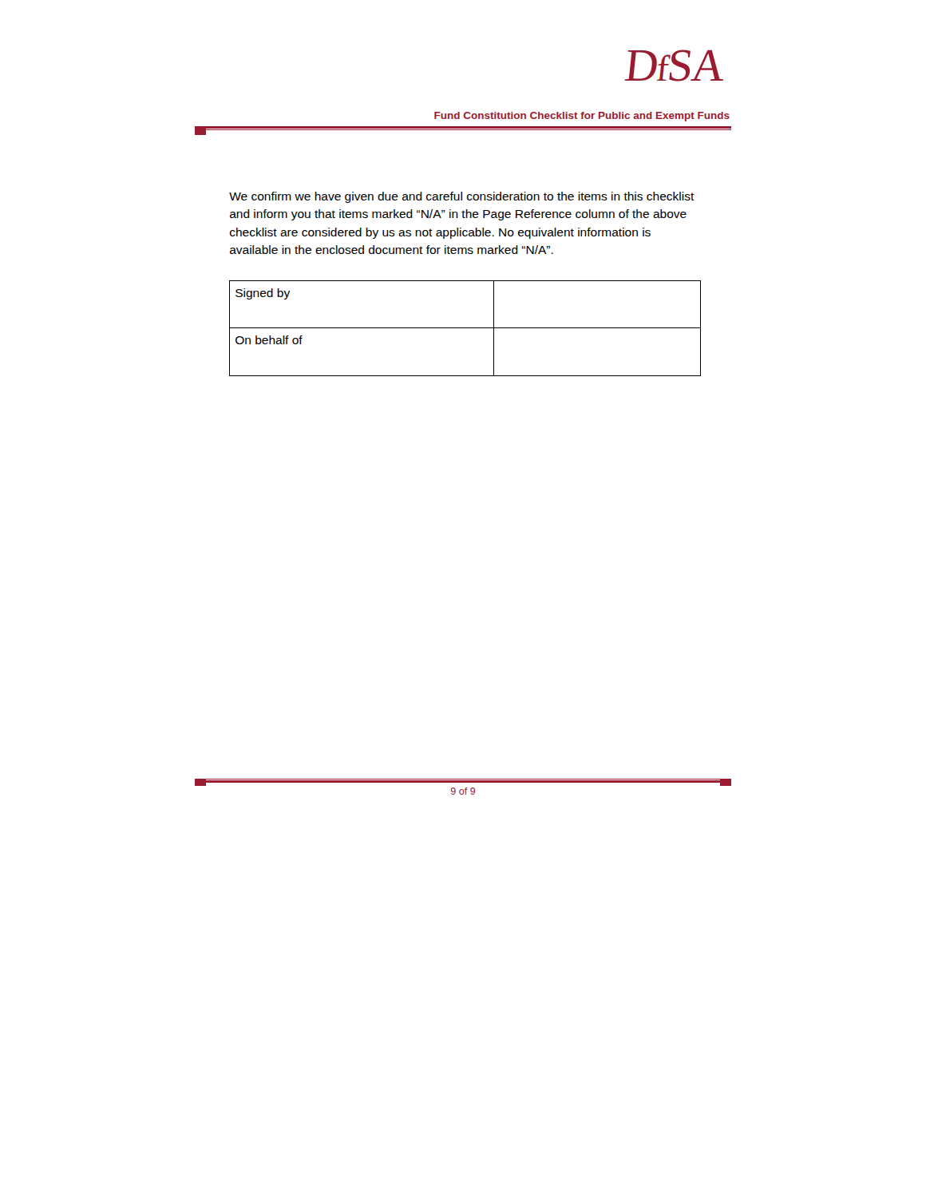Df SA
Fund Constitution Checklist for Public and Exempt Funds
We confirm we have given due and careful consideration to the items in this checklist and inform you that items marked “N/A” in the Page Reference column of the above checklist are considered by us as not applicable. No equivalent information is available in the enclosed document for items marked “N/A”.
| Signed by | |
| On behalf of | |
9 of 9